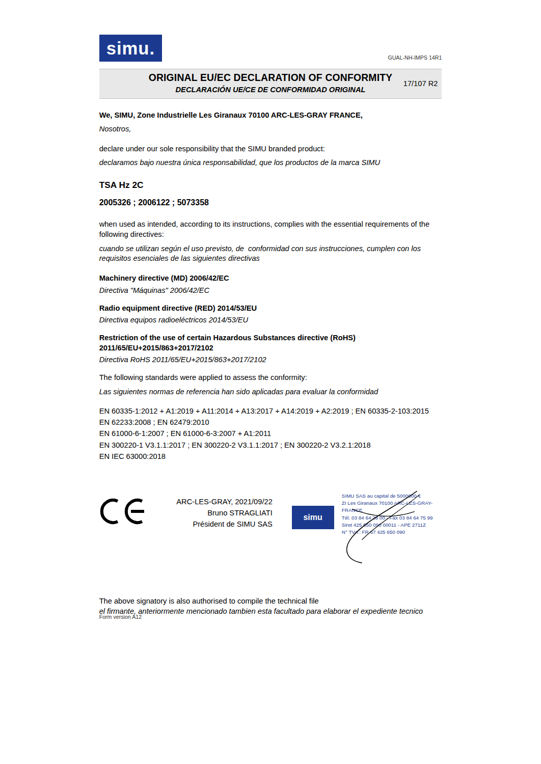simu.
GUAL-NH-IMPS 14R1
ORIGINAL EU/EC DECLARATION OF CONFORMITY
DECLARACIÓN UE/CE DE CONFORMIDAD ORIGINAL
17/107 R2
We, SIMU, Zone Industrielle Les Giranaux 70100 ARC-LES-GRAY FRANCE,
Nosotros,
declare under our sole responsibility that the SIMU branded product:
declaramos bajo nuestra única responsabilidad, que los productos de la marca SIMU
TSA Hz 2C
2005326 ; 2006122 ; 5073358
when used as intended, according to its instructions, complies with the essential requirements of the following directives:
cuando se utilizan según el uso previsto, de conformidad con sus instrucciones, cumplen con los requisitos esenciales de las siguientes directivas
Machinery directive (MD) 2006/42/EC
Directiva "Máquinas" 2006/42/EC
Radio equipment directive (RED) 2014/53/EU
Directiva equipos radioeléctricos 2014/53/EU
Restriction of the use of certain Hazardous Substances directive (RoHS) 2011/65/EU+2015/863+2017/2102
Directiva RoHS 2011/65/EU+2015/863+2017/2102
The following standards were applied to assess the conformity:
Las siguientes normas de referencia han sido aplicadas para evaluar la conformidad
EN 60335‑1:2012 + A1:2019 + A11:2014 + A13:2017 + A14:2019 + A2:2019 ; EN 60335‑2‑103:2015
EN 62233:2008 ; EN 62479:2010
EN 61000‑6‑1:2007 ; EN 61000‑6‑3:2007 + A1:2011
EN 300220‑1 V3.1.1:2017 ; EN 300220‑2 V3.1.1:2017 ; EN 300220‑2 V3.2.1:2018
EN IEC 63000:2018
ARC-LES-GRAY, 2021/09/22
Bruno STRAGLIATI
Président de SIMU SAS
simu
SIMU SAS au capital de 5000000 €
ZI Les Giranaux 70100 ARC-LES-GRAY-FRANCE
Tél. 03 84 64 28 00 - Fax 03 84 64 75 99
Siret 425 650 090 00011 - APE 2711Z
N° TVA : FR 67 425 650 090
The above signatory is also authorised to compile the technical file
el firmante, anteriormente mencionado tambien esta facultado para elaborar el expediente tecnico
Form version A12